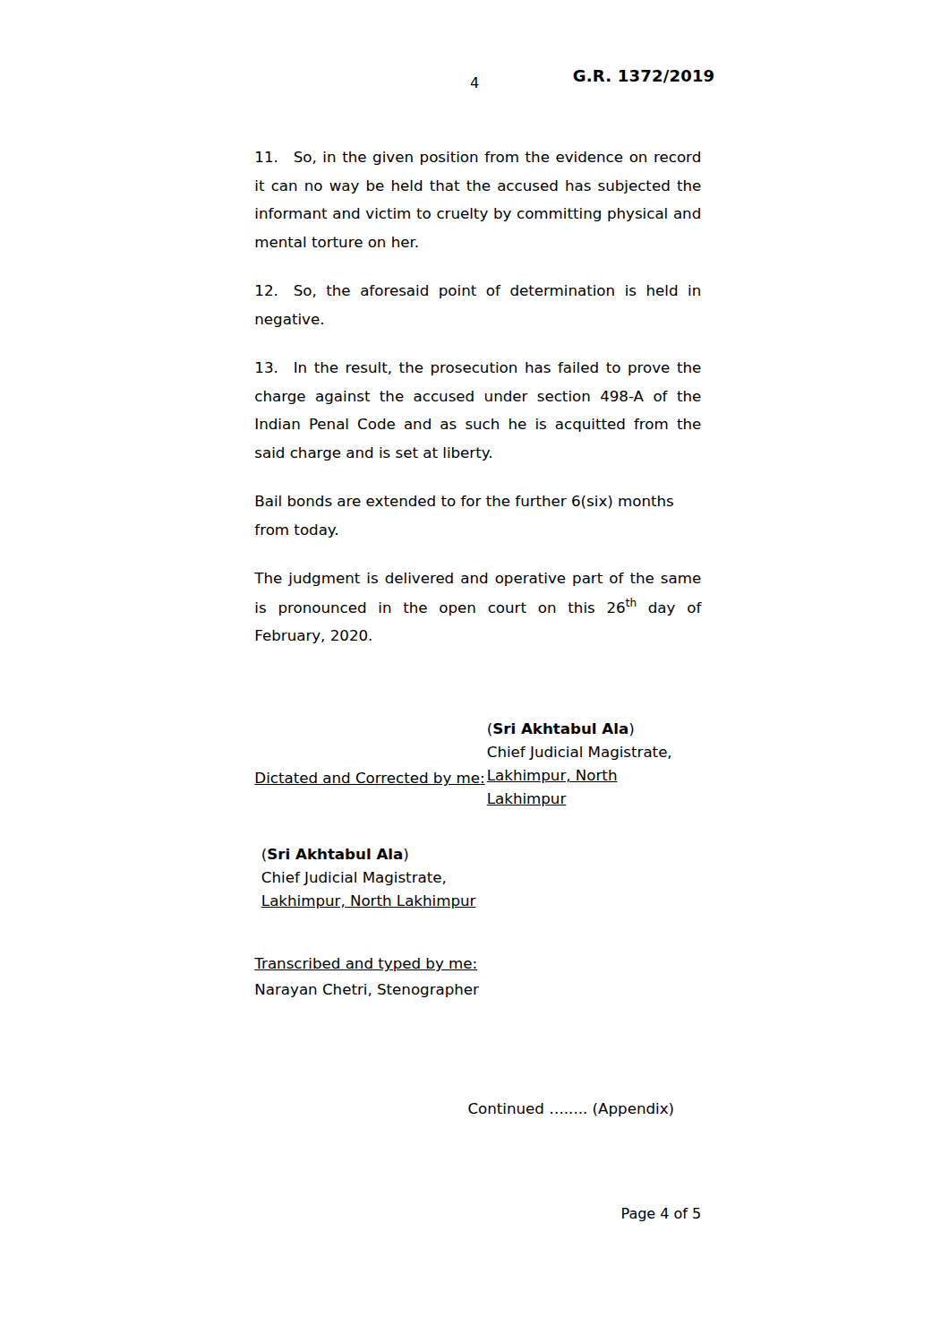G.R. 1372/2019
4
11. So, in the given position from the evidence on record it can no way be held that the accused has subjected the informant and victim to cruelty by committing physical and mental torture on her.
12. So, the aforesaid point of determination is held in negative.
13. In the result, the prosecution has failed to prove the charge against the accused under section 498-A of the Indian Penal Code and as such he is acquitted from the said charge and is set at liberty.
Bail bonds are extended to for the further 6(six) months from today.
The judgment is delivered and operative part of the same is pronounced in the open court on this 26th day of February, 2020.
(Sri Akhtabul Ala)
Chief Judicial Magistrate, Lakhimpur, North Lakhimpur
Dictated and Corrected by me:
(Sri Akhtabul Ala)
Chief Judicial Magistrate,
Lakhimpur, North Lakhimpur
Transcribed and typed by me:
Narayan Chetri, Stenographer
Continued …..... (Appendix)
Page 4 of 5